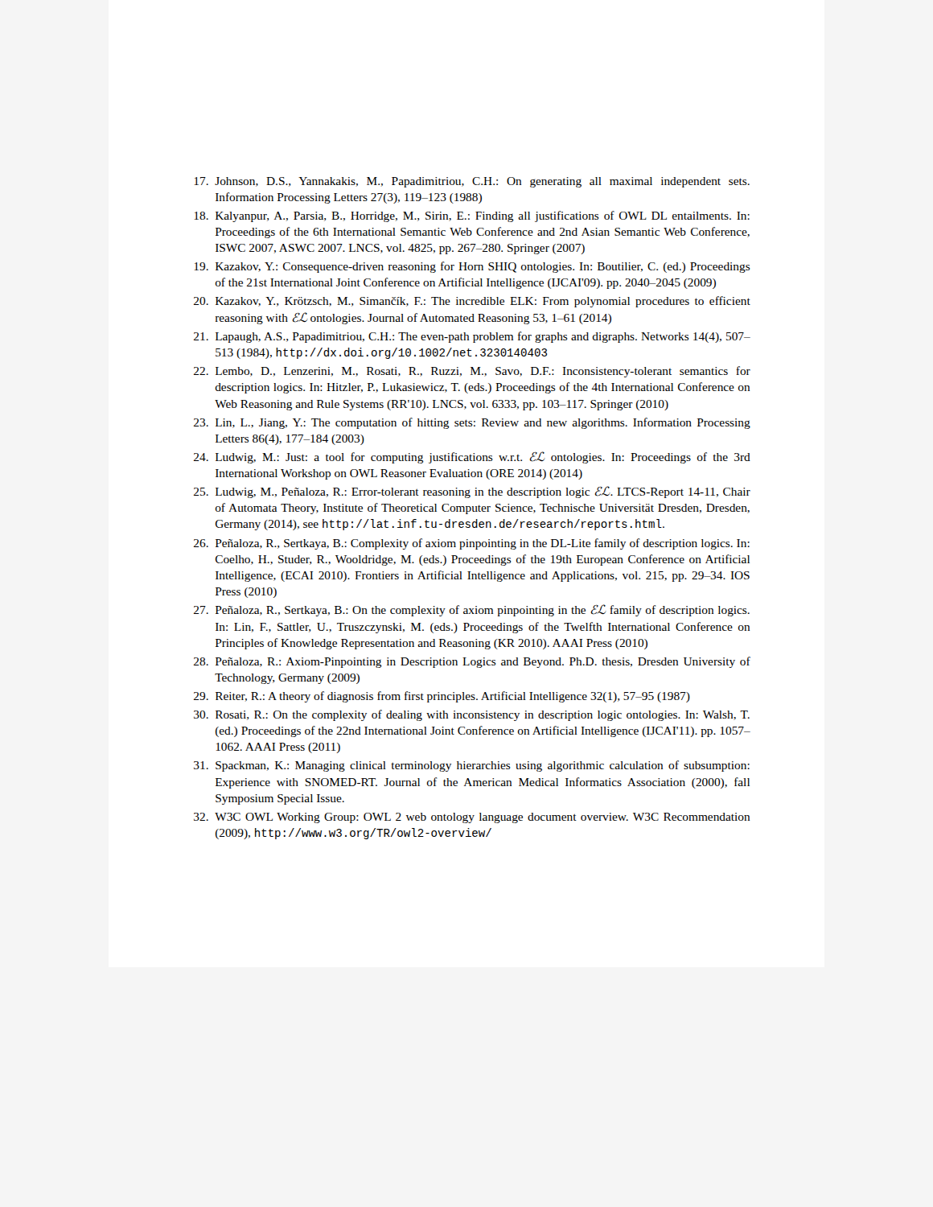17. Johnson, D.S., Yannakakis, M., Papadimitriou, C.H.: On generating all maximal independent sets. Information Processing Letters 27(3), 119–123 (1988)
18. Kalyanpur, A., Parsia, B., Horridge, M., Sirin, E.: Finding all justifications of OWL DL entailments. In: Proceedings of the 6th International Semantic Web Conference and 2nd Asian Semantic Web Conference, ISWC 2007, ASWC 2007. LNCS, vol. 4825, pp. 267–280. Springer (2007)
19. Kazakov, Y.: Consequence-driven reasoning for Horn SHIQ ontologies. In: Boutilier, C. (ed.) Proceedings of the 21st International Joint Conference on Artificial Intelligence (IJCAI'09). pp. 2040–2045 (2009)
20. Kazakov, Y., Krötzsch, M., Simančík, F.: The incredible ELK: From polynomial procedures to efficient reasoning with ℰℒ ontologies. Journal of Automated Reasoning 53, 1–61 (2014)
21. Lapaugh, A.S., Papadimitriou, C.H.: The even-path problem for graphs and digraphs. Networks 14(4), 507–513 (1984), http://dx.doi.org/10.1002/net.3230140403
22. Lembo, D., Lenzerini, M., Rosati, R., Ruzzi, M., Savo, D.F.: Inconsistency-tolerant semantics for description logics. In: Hitzler, P., Lukasiewicz, T. (eds.) Proceedings of the 4th International Conference on Web Reasoning and Rule Systems (RR'10). LNCS, vol. 6333, pp. 103–117. Springer (2010)
23. Lin, L., Jiang, Y.: The computation of hitting sets: Review and new algorithms. Information Processing Letters 86(4), 177–184 (2003)
24. Ludwig, M.: Just: a tool for computing justifications w.r.t. ℰℒ ontologies. In: Proceedings of the 3rd International Workshop on OWL Reasoner Evaluation (ORE 2014) (2014)
25. Ludwig, M., Peñaloza, R.: Error-tolerant reasoning in the description logic ℰℒ. LTCS-Report 14-11, Chair of Automata Theory, Institute of Theoretical Computer Science, Technische Universität Dresden, Dresden, Germany (2014), see http://lat.inf.tu-dresden.de/research/reports.html.
26. Peñaloza, R., Sertkaya, B.: Complexity of axiom pinpointing in the DL-Lite family of description logics. In: Coelho, H., Studer, R., Wooldridge, M. (eds.) Proceedings of the 19th European Conference on Artificial Intelligence, (ECAI 2010). Frontiers in Artificial Intelligence and Applications, vol. 215, pp. 29–34. IOS Press (2010)
27. Peñaloza, R., Sertkaya, B.: On the complexity of axiom pinpointing in the ℰℒ family of description logics. In: Lin, F., Sattler, U., Truszczynski, M. (eds.) Proceedings of the Twelfth International Conference on Principles of Knowledge Representation and Reasoning (KR 2010). AAAI Press (2010)
28. Peñaloza, R.: Axiom-Pinpointing in Description Logics and Beyond. Ph.D. thesis, Dresden University of Technology, Germany (2009)
29. Reiter, R.: A theory of diagnosis from first principles. Artificial Intelligence 32(1), 57–95 (1987)
30. Rosati, R.: On the complexity of dealing with inconsistency in description logic ontologies. In: Walsh, T. (ed.) Proceedings of the 22nd International Joint Conference on Artificial Intelligence (IJCAI'11). pp. 1057–1062. AAAI Press (2011)
31. Spackman, K.: Managing clinical terminology hierarchies using algorithmic calculation of subsumption: Experience with SNOMED-RT. Journal of the American Medical Informatics Association (2000), fall Symposium Special Issue.
32. W3C OWL Working Group: OWL 2 web ontology language document overview. W3C Recommendation (2009), http://www.w3.org/TR/owl2-overview/